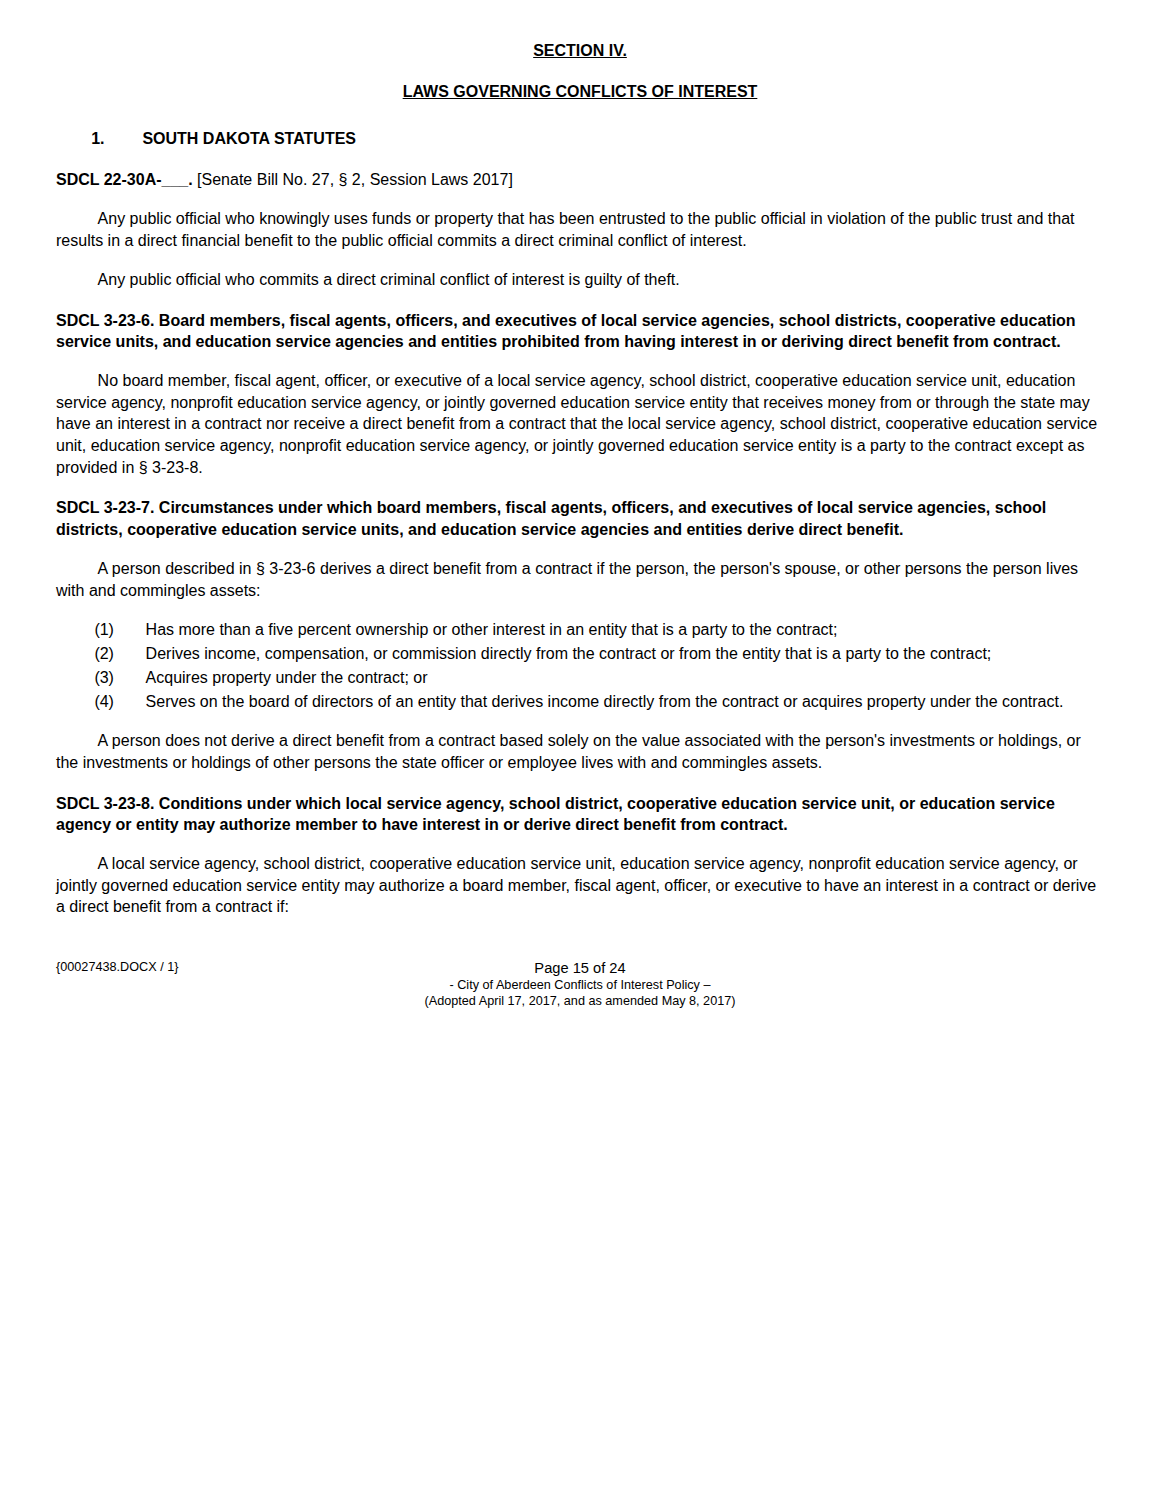SECTION IV.
LAWS GOVERNING CONFLICTS OF INTEREST
1. SOUTH DAKOTA STATUTES
SDCL 22-30A-___. [Senate Bill No. 27, § 2, Session Laws 2017]
Any public official who knowingly uses funds or property that has been entrusted to the public official in violation of the public trust and that results in a direct financial benefit to the public official commits a direct criminal conflict of interest.
Any public official who commits a direct criminal conflict of interest is guilty of theft.
SDCL 3-23-6. Board members, fiscal agents, officers, and executives of local service agencies, school districts, cooperative education service units, and education service agencies and entities prohibited from having interest in or deriving direct benefit from contract.
No board member, fiscal agent, officer, or executive of a local service agency, school district, cooperative education service unit, education service agency, nonprofit education service agency, or jointly governed education service entity that receives money from or through the state may have an interest in a contract nor receive a direct benefit from a contract that the local service agency, school district, cooperative education service unit, education service agency, nonprofit education service agency, or jointly governed education service entity is a party to the contract except as provided in § 3-23-8.
SDCL 3-23-7. Circumstances under which board members, fiscal agents, officers, and executives of local service agencies, school districts, cooperative education service units, and education service agencies and entities derive direct benefit.
A person described in § 3-23-6 derives a direct benefit from a contract if the person, the person's spouse, or other persons the person lives with and commingles assets:
(1) Has more than a five percent ownership or other interest in an entity that is a party to the contract;
(2) Derives income, compensation, or commission directly from the contract or from the entity that is a party to the contract;
(3) Acquires property under the contract; or
(4) Serves on the board of directors of an entity that derives income directly from the contract or acquires property under the contract.
A person does not derive a direct benefit from a contract based solely on the value associated with the person's investments or holdings, or the investments or holdings of other persons the state officer or employee lives with and commingles assets.
SDCL 3-23-8. Conditions under which local service agency, school district, cooperative education service unit, or education service agency or entity may authorize member to have interest in or derive direct benefit from contract.
A local service agency, school district, cooperative education service unit, education service agency, nonprofit education service agency, or jointly governed education service entity may authorize a board member, fiscal agent, officer, or executive to have an interest in a contract or derive a direct benefit from a contract if:
{00027438.DOCX / 1}
Page 15 of 24
- City of Aberdeen Conflicts of Interest Policy –
(Adopted April 17, 2017, and as amended May 8, 2017)